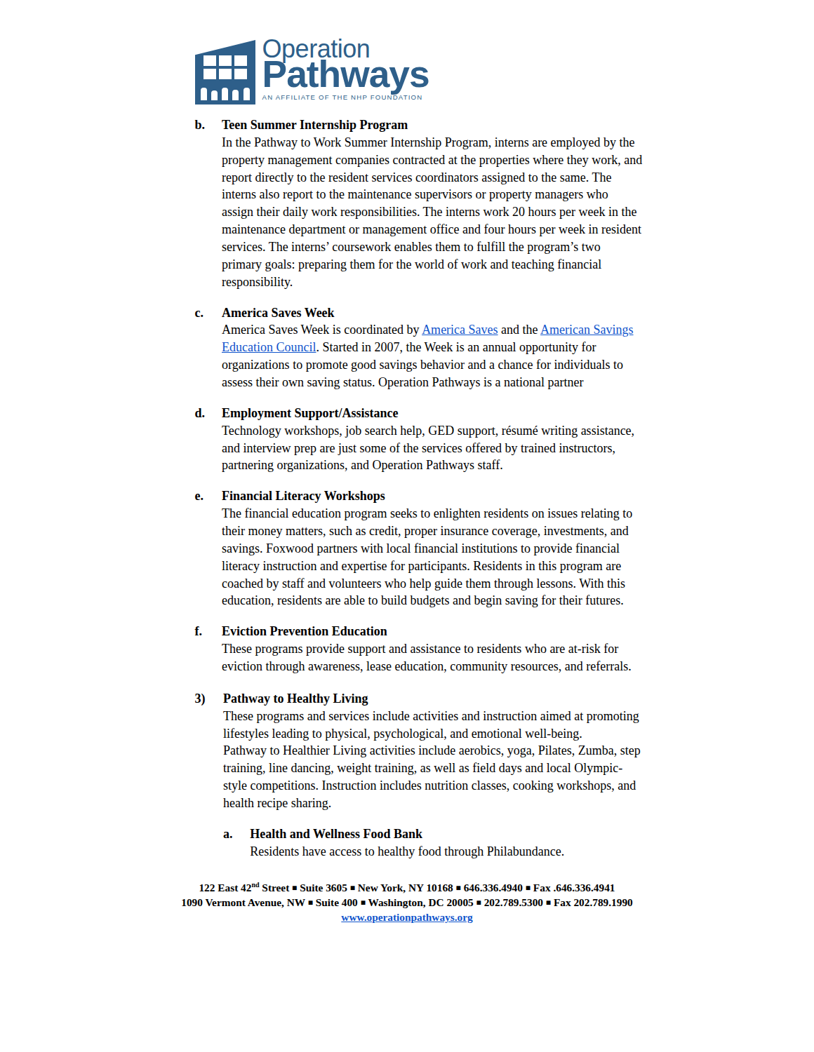Operation Pathways AN AFFILIATE OF THE NHP FOUNDATION
b.
Teen Summer Internship Program
In the Pathway to Work Summer Internship Program, interns are employed by the property management companies contracted at the properties where they work, and report directly to the resident services coordinators assigned to the same. The interns also report to the maintenance supervisors or property managers who assign their daily work responsibilities. The interns work 20 hours per week in the maintenance department or management office and four hours per week in resident services. The interns’ coursework enables them to fulfill the program’s two primary goals: preparing them for the world of work and teaching financial responsibility.
c.
America Saves Week
America Saves Week is coordinated by America Saves and the American Savings Education Council. Started in 2007, the Week is an annual opportunity for organizations to promote good savings behavior and a chance for individuals to assess their own saving status. Operation Pathways is a national partner
d.
Employment Support/Assistance
Technology workshops, job search help, GED support, résumé writing assistance, and interview prep are just some of the services offered by trained instructors, partnering organizations, and Operation Pathways staff.
e.
Financial Literacy Workshops
The financial education program seeks to enlighten residents on issues relating to their money matters, such as credit, proper insurance coverage, investments, and savings. Foxwood partners with local financial institutions to provide financial literacy instruction and expertise for participants. Residents in this program are coached by staff and volunteers who help guide them through lessons. With this education, residents are able to build budgets and begin saving for their futures.
f.
Eviction Prevention Education
These programs provide support and assistance to residents who are at-risk for eviction through awareness, lease education, community resources, and referrals.
3)
Pathway to Healthy Living
These programs and services include activities and instruction aimed at promoting lifestyles leading to physical, psychological, and emotional well-being.
Pathway to Healthier Living activities include aerobics, yoga, Pilates, Zumba, step training, line dancing, weight training, as well as field days and local Olympic-style competitions. Instruction includes nutrition classes, cooking workshops, and health recipe sharing.
a.
Health and Wellness Food Bank
Residents have access to healthy food through Philabundance.
122 East 42nd Street ■ Suite 3605 ■ New York, NY 10168 ■ 646.336.4940 ■ Fax .646.336.4941
1090 Vermont Avenue, NW ■ Suite 400 ■ Washington, DC 20005 ■ 202.789.5300 ■ Fax 202.789.1990
www.operationpathways.org